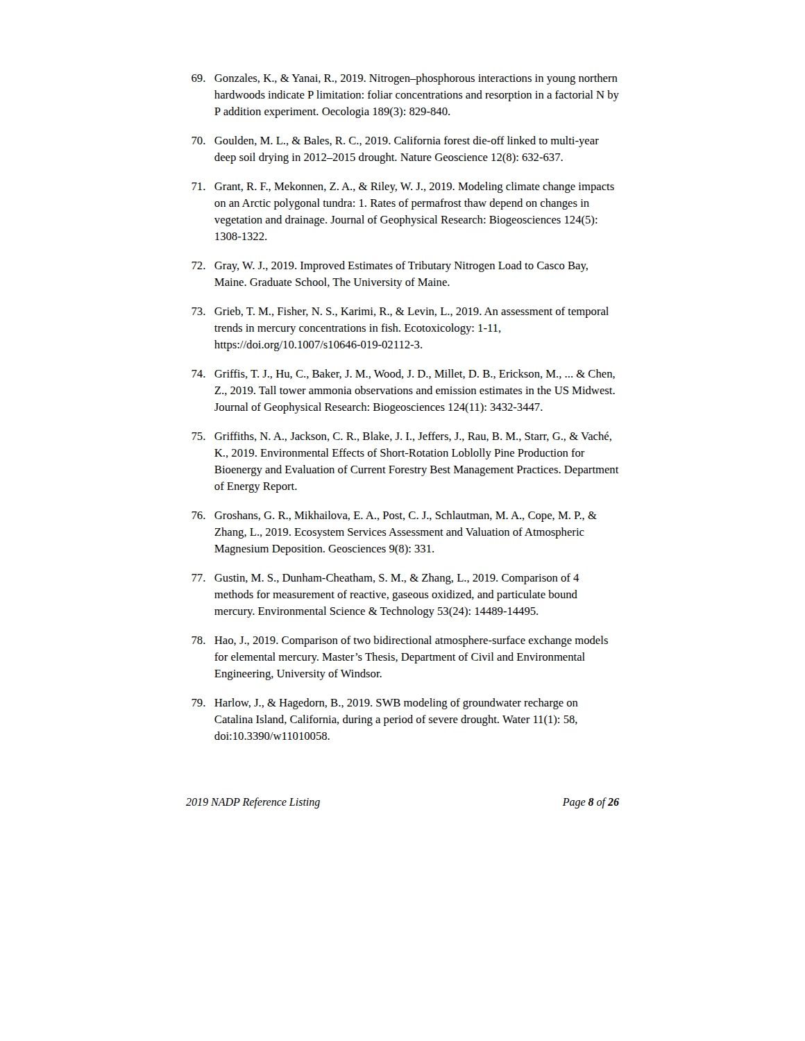69. Gonzales, K., & Yanai, R., 2019. Nitrogen–phosphorous interactions in young northern hardwoods indicate P limitation: foliar concentrations and resorption in a factorial N by P addition experiment. Oecologia 189(3): 829-840.
70. Goulden, M. L., & Bales, R. C., 2019. California forest die-off linked to multi-year deep soil drying in 2012–2015 drought. Nature Geoscience 12(8): 632-637.
71. Grant, R. F., Mekonnen, Z. A., & Riley, W. J., 2019. Modeling climate change impacts on an Arctic polygonal tundra: 1. Rates of permafrost thaw depend on changes in vegetation and drainage. Journal of Geophysical Research: Biogeosciences 124(5): 1308-1322.
72. Gray, W. J., 2019. Improved Estimates of Tributary Nitrogen Load to Casco Bay, Maine. Graduate School, The University of Maine.
73. Grieb, T. M., Fisher, N. S., Karimi, R., & Levin, L., 2019. An assessment of temporal trends in mercury concentrations in fish. Ecotoxicology: 1-11, https://doi.org/10.1007/s10646-019-02112-3.
74. Griffis, T. J., Hu, C., Baker, J. M., Wood, J. D., Millet, D. B., Erickson, M., ... & Chen, Z., 2019. Tall tower ammonia observations and emission estimates in the US Midwest. Journal of Geophysical Research: Biogeosciences 124(11): 3432-3447.
75. Griffiths, N. A., Jackson, C. R., Blake, J. I., Jeffers, J., Rau, B. M., Starr, G., & Vaché, K., 2019. Environmental Effects of Short-Rotation Loblolly Pine Production for Bioenergy and Evaluation of Current Forestry Best Management Practices. Department of Energy Report.
76. Groshans, G. R., Mikhailova, E. A., Post, C. J., Schlautman, M. A., Cope, M. P., & Zhang, L., 2019. Ecosystem Services Assessment and Valuation of Atmospheric Magnesium Deposition. Geosciences 9(8): 331.
77. Gustin, M. S., Dunham-Cheatham, S. M., & Zhang, L., 2019. Comparison of 4 methods for measurement of reactive, gaseous oxidized, and particulate bound mercury. Environmental Science & Technology 53(24): 14489-14495.
78. Hao, J., 2019. Comparison of two bidirectional atmosphere-surface exchange models for elemental mercury. Master’s Thesis, Department of Civil and Environmental Engineering, University of Windsor.
79. Harlow, J., & Hagedorn, B., 2019. SWB modeling of groundwater recharge on Catalina Island, California, during a period of severe drought. Water 11(1): 58, doi:10.3390/w11010058.
2019 NADP Reference Listing
Page 8 of 26